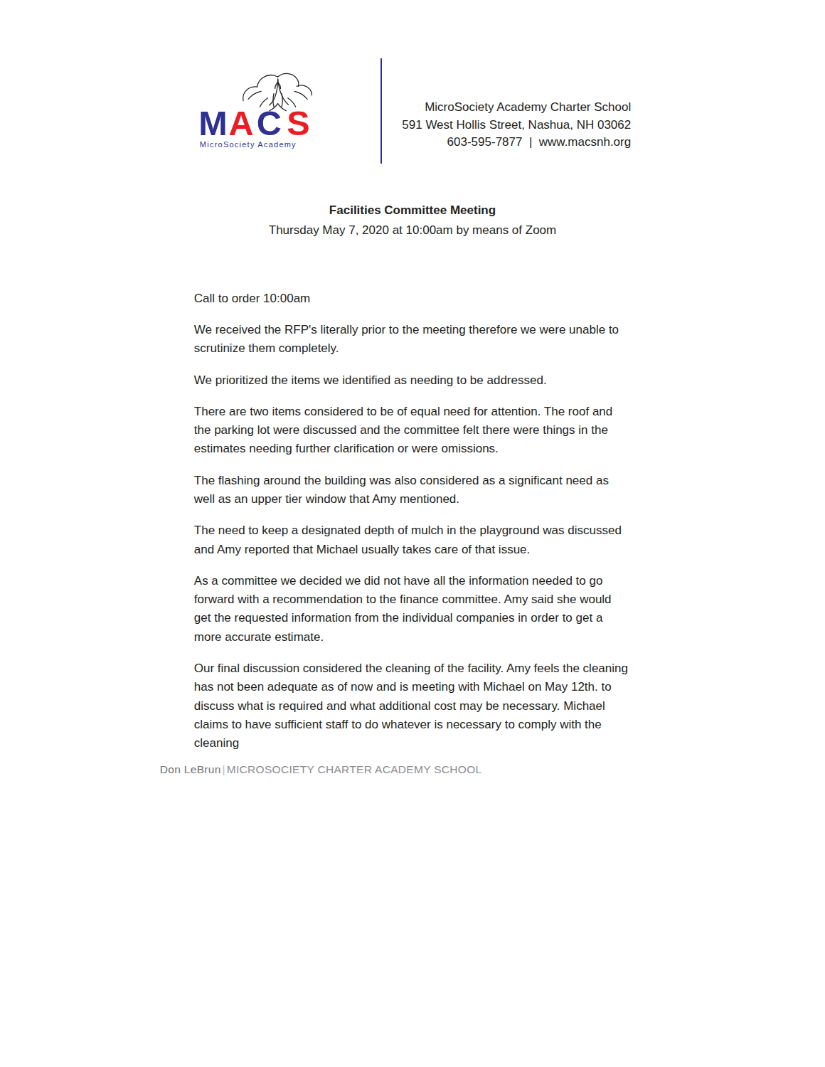M A C S MicroSociety Academy
MicroSociety Academy Charter School
591 West Hollis Street, Nashua, NH 03062
603-595-7877 | www.macsnh.org
Facilities Committee Meeting
Thursday May 7, 2020 at 10:00am by means of Zoom
Call to order 10:00am
We received the RFP's literally prior to the meeting therefore we were unable to scrutinize them completely.
We prioritized the items we identified as needing to be addressed.
There are two items considered to be of equal need for attention. The roof and the parking lot were discussed and the committee felt there were things in the estimates needing further clarification or were omissions.
The flashing around the building was also considered as a significant need as well as an upper tier window that Amy mentioned.
The need to keep a designated depth of mulch in the playground was discussed and Amy reported that Michael usually takes care of that issue.
As a committee we decided we did not have all the information needed to go forward with a recommendation to the finance committee. Amy said she would get the requested information from the individual companies in order to get a more accurate estimate.
Our final discussion considered the cleaning of the facility. Amy feels the cleaning has not been adequate as of now and is meeting with Michael on May 12th. to discuss what is required and what additional cost may be necessary. Michael claims to have sufficient staff to do whatever is necessary to comply with the cleaning
Don LeBrun|MICROSOCIETY CHARTER ACADEMY SCHOOL